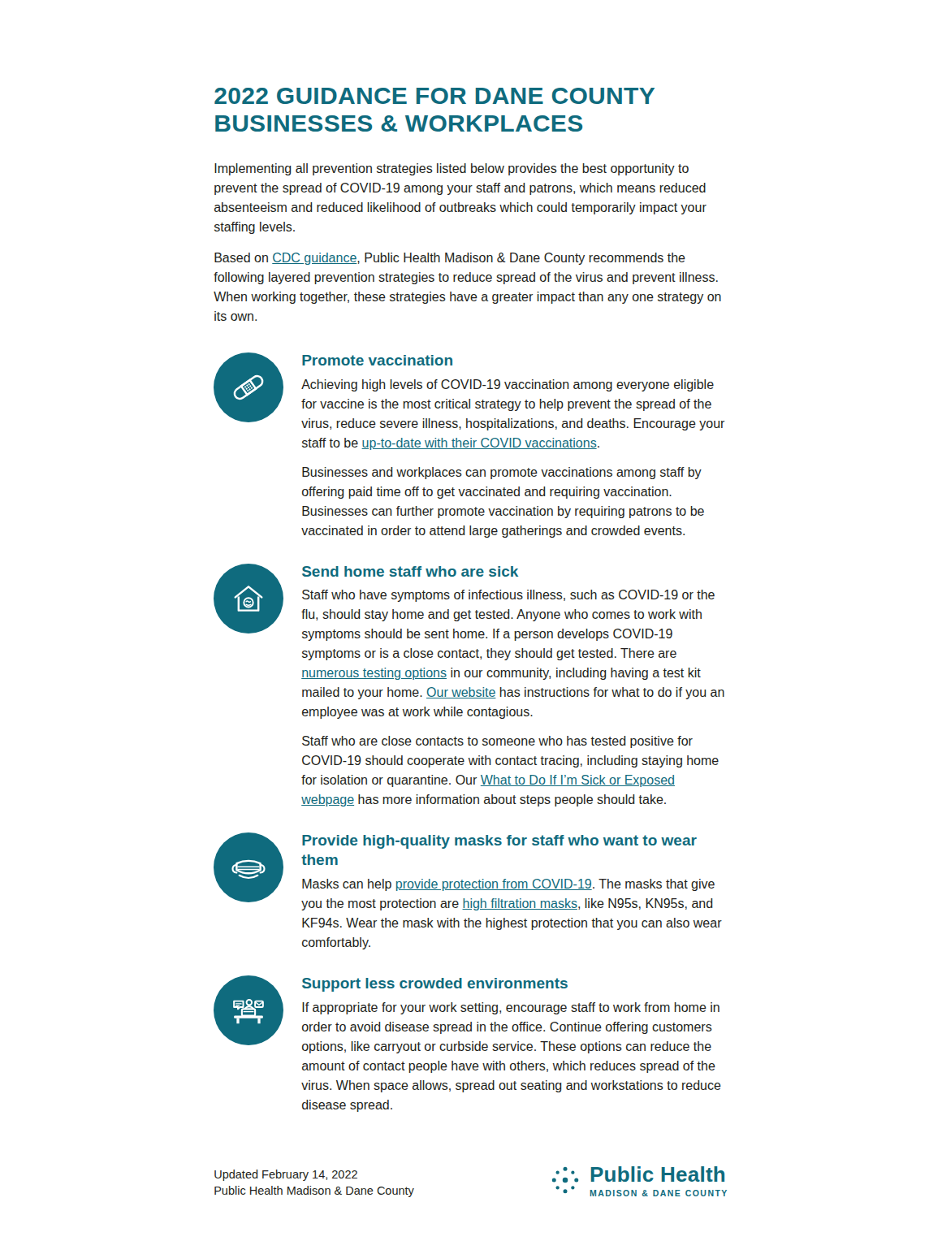2022 Guidance for Dane County Businesses & Workplaces
Implementing all prevention strategies listed below provides the best opportunity to prevent the spread of COVID-19 among your staff and patrons, which means reduced absenteeism and reduced likelihood of outbreaks which could temporarily impact your staffing levels.
Based on CDC guidance, Public Health Madison & Dane County recommends the following layered prevention strategies to reduce spread of the virus and prevent illness. When working together, these strategies have a greater impact than any one strategy on its own.
Promote vaccination
Achieving high levels of COVID-19 vaccination among everyone eligible for vaccine is the most critical strategy to help prevent the spread of the virus, reduce severe illness, hospitalizations, and deaths. Encourage your staff to be up-to-date with their COVID vaccinations.
Businesses and workplaces can promote vaccinations among staff by offering paid time off to get vaccinated and requiring vaccination. Businesses can further promote vaccination by requiring patrons to be vaccinated in order to attend large gatherings and crowded events.
Send home staff who are sick
Staff who have symptoms of infectious illness, such as COVID-19 or the flu, should stay home and get tested. Anyone who comes to work with symptoms should be sent home. If a person develops COVID-19 symptoms or is a close contact, they should get tested. There are numerous testing options in our community, including having a test kit mailed to your home. Our website has instructions for what to do if you an employee was at work while contagious.
Staff who are close contacts to someone who has tested positive for COVID-19 should cooperate with contact tracing, including staying home for isolation or quarantine. Our What to Do If I’m Sick or Exposed webpage has more information about steps people should take.
Provide high-quality masks for staff who want to wear them
Masks can help provide protection from COVID-19. The masks that give you the most protection are high filtration masks, like N95s, KN95s, and KF94s. Wear the mask with the highest protection that you can also wear comfortably.
Support less crowded environments
If appropriate for your work setting, encourage staff to work from home in order to avoid disease spread in the office. Continue offering customers options, like carryout or curbside service. These options can reduce the amount of contact people have with others, which reduces spread of the virus. When space allows, spread out seating and workstations to reduce disease spread.
Updated February 14, 2022
Public Health Madison & Dane County
Public Health MADISON & DANE COUNTY